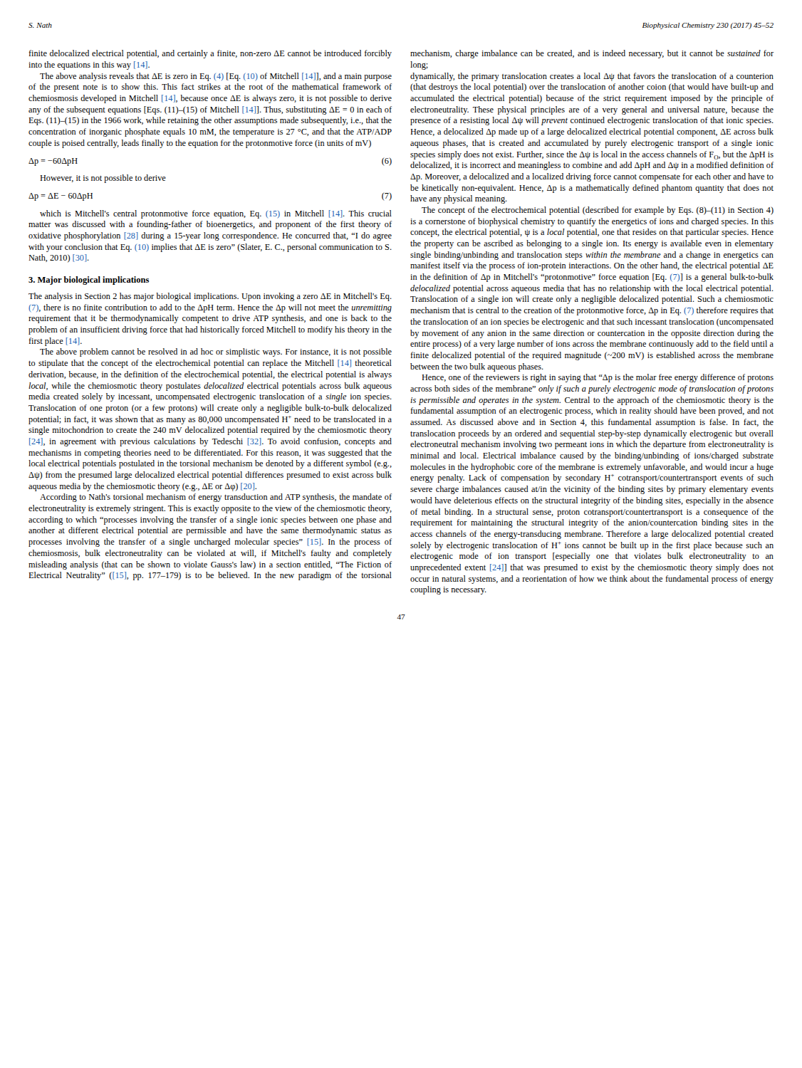S. Nath
Biophysical Chemistry 230 (2017) 45–52
finite delocalized electrical potential, and certainly a finite, non-zero ΔE cannot be introduced forcibly into the equations in this way [14].
The above analysis reveals that ΔE is zero in Eq. (4) [Eq. (10) of Mitchell [14]], and a main purpose of the present note is to show this. This fact strikes at the root of the mathematical framework of chemiosmosis developed in Mitchell [14], because once ΔE is always zero, it is not possible to derive any of the subsequent equations [Eqs. (11)–(15) of Mitchell [14]]. Thus, substituting ΔE = 0 in each of Eqs. (11)–(15) in the 1966 work, while retaining the other assumptions made subsequently, i.e., that the concentration of inorganic phosphate equals 10 mM, the temperature is 27 °C, and that the ATP/ADP couple is poised centrally, leads finally to the equation for the protonmotive force (in units of mV)
Δp = −60ΔpH
(6)
However, it is not possible to derive
Δp = ΔE − 60ΔpH
(7)
which is Mitchell's central protonmotive force equation, Eq. (15) in Mitchell [14]. This crucial matter was discussed with a founding-father of bioenergetics, and proponent of the first theory of oxidative phosphorylation [28] during a 15-year long correspondence. He concurred that, “I do agree with your conclusion that Eq. (10) implies that ΔE is zero” (Slater, E. C., personal communication to S. Nath, 2010) [30].
3. Major biological implications
The analysis in Section 2 has major biological implications. Upon invoking a zero ΔE in Mitchell's Eq. (7), there is no finite contribution to add to the ΔpH term. Hence the Δp will not meet the unremitting requirement that it be thermodynamically competent to drive ATP synthesis, and one is back to the problem of an insufficient driving force that had historically forced Mitchell to modify his theory in the first place [14].
The above problem cannot be resolved in ad hoc or simplistic ways. For instance, it is not possible to stipulate that the concept of the electrochemical potential can replace the Mitchell [14] theoretical derivation, because, in the definition of the electrochemical potential, the electrical potential is always local, while the chemiosmotic theory postulates delocalized electrical potentials across bulk aqueous media created solely by incessant, uncompensated electrogenic translocation of a single ion species. Translocation of one proton (or a few protons) will create only a negligible bulk-to-bulk delocalized potential; in fact, it was shown that as many as 80,000 uncompensated H+ need to be translocated in a single mitochondrion to create the 240 mV delocalized potential required by the chemiosmotic theory [24], in agreement with previous calculations by Tedeschi [32]. To avoid confusion, concepts and mechanisms in competing theories need to be differentiated. For this reason, it was suggested that the local electrical potentials postulated in the torsional mechanism be denoted by a different symbol (e.g., Δψ) from the presumed large delocalized electrical potential differences presumed to exist across bulk aqueous media by the chemiosmotic theory (e.g., ΔE or Δφ) [20].
According to Nath's torsional mechanism of energy transduction and ATP synthesis, the mandate of electroneutrality is extremely stringent. This is exactly opposite to the view of the chemiosmotic theory, according to which “processes involving the transfer of a single ionic species between one phase and another at different electrical potential are permissible and have the same thermodynamic status as processes involving the transfer of a single uncharged molecular species” [15]. In the process of chemiosmosis, bulk electroneutrality can be violated at will, if Mitchell's faulty and completely misleading analysis (that can be shown to violate Gauss's law) in a section entitled, “The Fiction of Electrical Neutrality” ([15], pp. 177–179) is to be believed. In the new paradigm of the torsional mechanism, charge imbalance can be created, and is indeed necessary, but it cannot be sustained for long;
dynamically, the primary translocation creates a local Δψ that favors the translocation of a counterion (that destroys the local potential) over the translocation of another coion (that would have built-up and accumulated the electrical potential) because of the strict requirement imposed by the principle of electroneutrality. These physical principles are of a very general and universal nature, because the presence of a resisting local Δψ will prevent continued electrogenic translocation of that ionic species. Hence, a delocalized Δp made up of a large delocalized electrical potential component, ΔE across bulk aqueous phases, that is created and accumulated by purely electrogenic transport of a single ionic species simply does not exist. Further, since the Δψ is local in the access channels of FO, but the ΔpH is delocalized, it is incorrect and meaningless to combine and add ΔpH and Δψ in a modified definition of Δp. Moreover, a delocalized and a localized driving force cannot compensate for each other and have to be kinetically non-equivalent. Hence, Δp is a mathematically defined phantom quantity that does not have any physical meaning.
The concept of the electrochemical potential (described for example by Eqs. (8)–(11) in Section 4) is a cornerstone of biophysical chemistry to quantify the energetics of ions and charged species. In this concept, the electrical potential, ψ is a local potential, one that resides on that particular species. Hence the property can be ascribed as belonging to a single ion. Its energy is available even in elementary single binding/unbinding and translocation steps within the membrane and a change in energetics can manifest itself via the process of ion-protein interactions. On the other hand, the electrical potential ΔE in the definition of Δp in Mitchell's “protonmotive” force equation [Eq. (7)] is a general bulk-to-bulk delocalized potential across aqueous media that has no relationship with the local electrical potential. Translocation of a single ion will create only a negligible delocalized potential. Such a chemiosmotic mechanism that is central to the creation of the protonmotive force, Δp in Eq. (7) therefore requires that the translocation of an ion species be electrogenic and that such incessant translocation (uncompensated by movement of any anion in the same direction or countercation in the opposite direction during the entire process) of a very large number of ions across the membrane continuously add to the field until a finite delocalized potential of the required magnitude (~200 mV) is established across the membrane between the two bulk aqueous phases.
Hence, one of the reviewers is right in saying that “Δp is the molar free energy difference of protons across both sides of the membrane” only if such a purely electrogenic mode of translocation of protons is permissible and operates in the system. Central to the approach of the chemiosmotic theory is the fundamental assumption of an electrogenic process, which in reality should have been proved, and not assumed. As discussed above and in Section 4, this fundamental assumption is false. In fact, the translocation proceeds by an ordered and sequential step-by-step dynamically electrogenic but overall electroneutral mechanism involving two permeant ions in which the departure from electroneutrality is minimal and local. Electrical imbalance caused by the binding/unbinding of ions/charged substrate molecules in the hydrophobic core of the membrane is extremely unfavorable, and would incur a huge energy penalty. Lack of compensation by secondary H+ cotransport/countertransport events of such severe charge imbalances caused at/in the vicinity of the binding sites by primary elementary events would have deleterious effects on the structural integrity of the binding sites, especially in the absence of metal binding. In a structural sense, proton cotransport/countertransport is a consequence of the requirement for maintaining the structural integrity of the anion/countercation binding sites in the access channels of the energy-transducing membrane. Therefore a large delocalized potential created solely by electrogenic translocation of H+ ions cannot be built up in the first place because such an electrogenic mode of ion transport [especially one that violates bulk electroneutrality to an unprecedented extent [24]] that was presumed to exist by the chemiosmotic theory simply does not occur in natural systems, and a reorientation of how we think about the fundamental process of energy coupling is necessary.
47